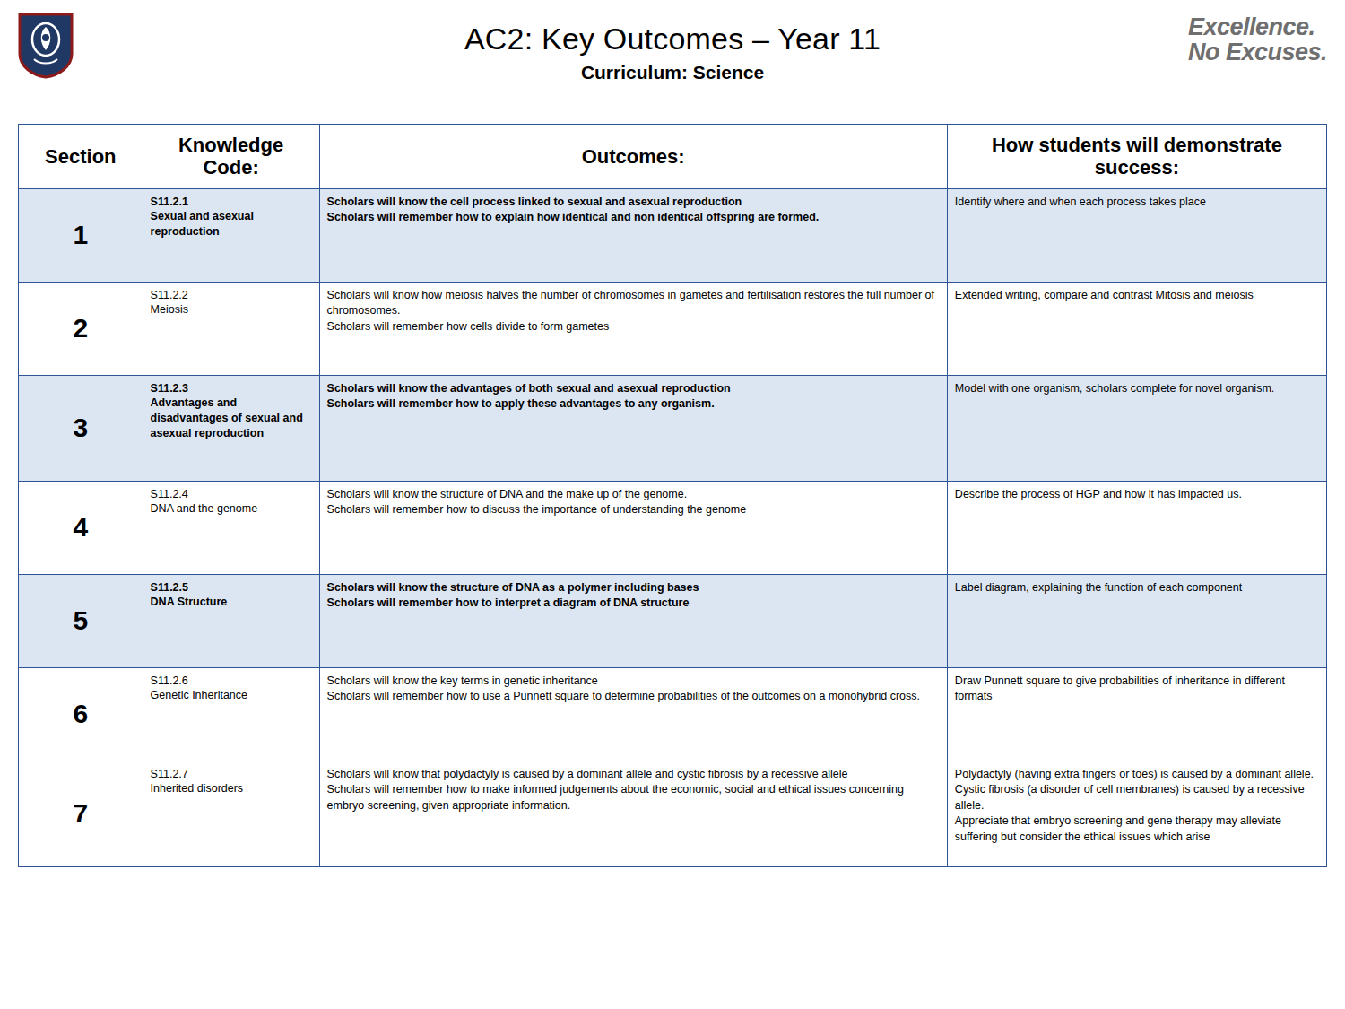AC2: Key Outcomes – Year 11
Curriculum: Science
Excellence.
No Excuses.
| Section | Knowledge Code: | Outcomes: | How students will demonstrate success: |
| --- | --- | --- | --- |
| 1 | S11.2.1 Sexual and asexual reproduction | Scholars will know the cell process linked to sexual and asexual reproduction Scholars will remember how to explain how identical and non identical offspring are formed. | Identify where and when each process takes place |
| 2 | S11.2.2 Meiosis | Scholars will know how meiosis halves the number of chromosomes in gametes and fertilisation restores the full number of chromosomes. Scholars will remember how cells divide to form gametes | Extended writing, compare and contrast Mitosis and meiosis |
| 3 | S11.2.3 Advantages and disadvantages of sexual and asexual reproduction | Scholars will know the advantages of both sexual and asexual reproduction Scholars will remember how to apply these advantages to any organism. | Model with one organism, scholars complete for novel organism. |
| 4 | S11.2.4 DNA and the genome | Scholars will know the structure of DNA and the make up of the genome. Scholars will remember how to discuss the importance of understanding the genome | Describe the process of HGP and how it has impacted us. |
| 5 | S11.2.5 DNA Structure | Scholars will know the structure of DNA as a polymer including bases Scholars will remember how to interpret a diagram of DNA structure | Label diagram, explaining the function of each component |
| 6 | S11.2.6 Genetic Inheritance | Scholars will know the key terms in genetic inheritance Scholars will remember how to use a Punnett square to determine probabilities of the outcomes on a monohybrid cross. | Draw Punnett square to give probabilities of inheritance in different formats |
| 7 | S11.2.7 Inherited disorders | Scholars will know that polydactyly is caused by a dominant allele and cystic fibrosis by a recessive allele Scholars will remember how to make informed judgements about the economic, social and ethical issues concerning embryo screening, given appropriate information. | Polydactyly (having extra fingers or toes) is caused by a dominant allele. Cystic fibrosis (a disorder of cell membranes) is caused by a recessive allele. Appreciate that embryo screening and gene therapy may alleviate suffering but consider the ethical issues which arise |